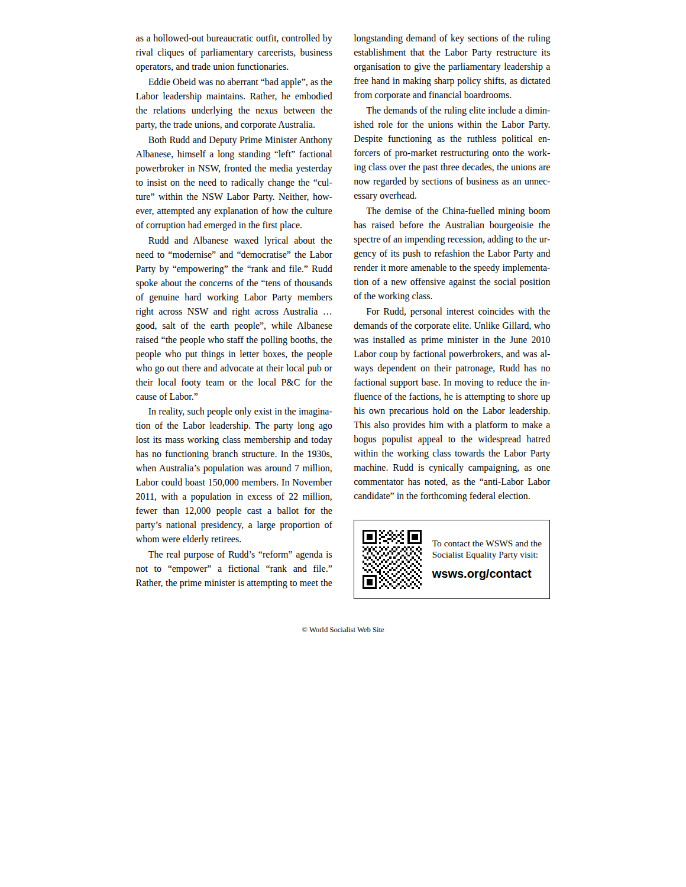as a hollowed-out bureaucratic outfit, controlled by rival cliques of parliamentary careerists, business operators, and trade union functionaries.
Eddie Obeid was no aberrant “bad apple”, as the Labor leadership maintains. Rather, he embodied the relations underlying the nexus between the party, the trade unions, and corporate Australia.
Both Rudd and Deputy Prime Minister Anthony Albanese, himself a long standing “left” factional powerbroker in NSW, fronted the media yesterday to insist on the need to radically change the “culture” within the NSW Labor Party. Neither, however, attempted any explanation of how the culture of corruption had emerged in the first place.
Rudd and Albanese waxed lyrical about the need to “modernise” and “democratise” the Labor Party by “empowering” the “rank and file.” Rudd spoke about the concerns of the “tens of thousands of genuine hard working Labor Party members right across NSW and right across Australia … good, salt of the earth people”, while Albanese raised “the people who staff the polling booths, the people who put things in letter boxes, the people who go out there and advocate at their local pub or their local footy team or the local P&C for the cause of Labor.”
In reality, such people only exist in the imagination of the Labor leadership. The party long ago lost its mass working class membership and today has no functioning branch structure. In the 1930s, when Australia’s population was around 7 million, Labor could boast 150,000 members. In November 2011, with a population in excess of 22 million, fewer than 12,000 people cast a ballot for the party’s national presidency, a large proportion of whom were elderly retirees.
The real purpose of Rudd’s “reform” agenda is not to “empower” a fictional “rank and file.” Rather, the prime minister is attempting to meet the longstanding demand of key sections of the ruling establishment that the Labor Party restructure its organisation to give the parliamentary leadership a free hand in making sharp policy shifts, as dictated from corporate and financial boardrooms.
The demands of the ruling elite include a diminished role for the unions within the Labor Party. Despite functioning as the ruthless political enforcers of pro-market restructuring onto the working class over the past three decades, the unions are now regarded by sections of business as an unnecessary overhead.
The demise of the China-fuelled mining boom has raised before the Australian bourgeoisie the spectre of an impending recession, adding to the urgency of its push to refashion the Labor Party and render it more amenable to the speedy implementation of a new offensive against the social position of the working class.
For Rudd, personal interest coincides with the demands of the corporate elite. Unlike Gillard, who was installed as prime minister in the June 2010 Labor coup by factional powerbrokers, and was always dependent on their patronage, Rudd has no factional support base. In moving to reduce the influence of the factions, he is attempting to shore up his own precarious hold on the Labor leadership. This also provides him with a platform to make a bogus populist appeal to the widespread hatred within the working class towards the Labor Party machine. Rudd is cynically campaigning, as one commentator has noted, as the “anti-Labor Labor candidate” in the forthcoming federal election.
To contact the WSWS and the Socialist Equality Party visit: wsws.org/contact
© World Socialist Web Site